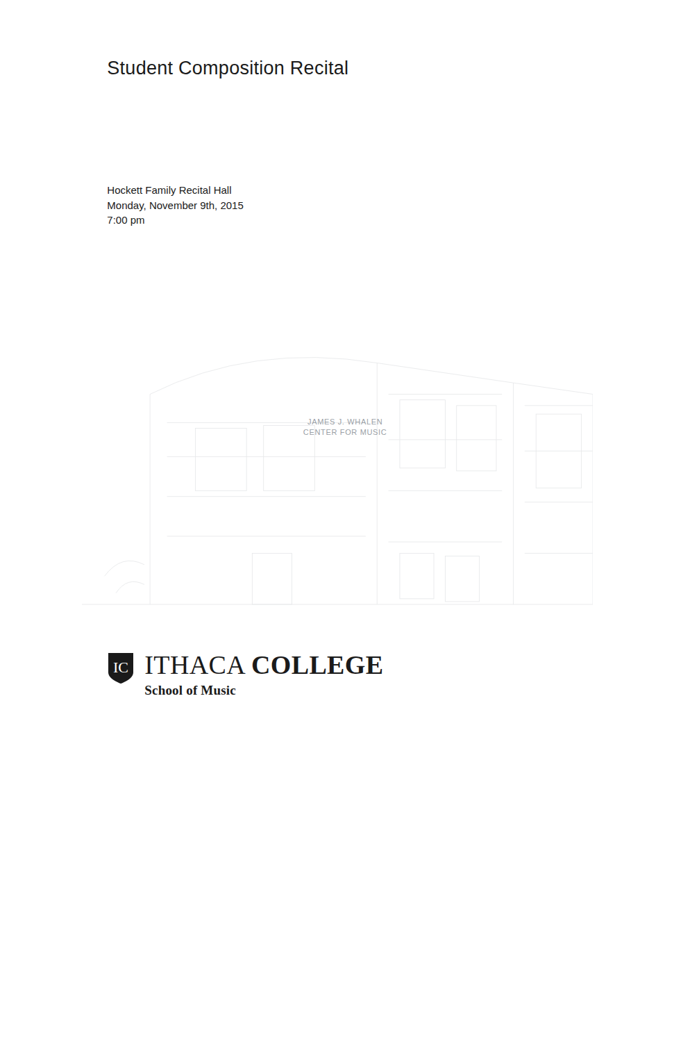Student Composition Recital
Hockett Family Recital Hall Monday, November 9th, 2015 7:00 pm
James J. Whalen
Center for Music
IC
ITHACA COLLEGE
School of Music